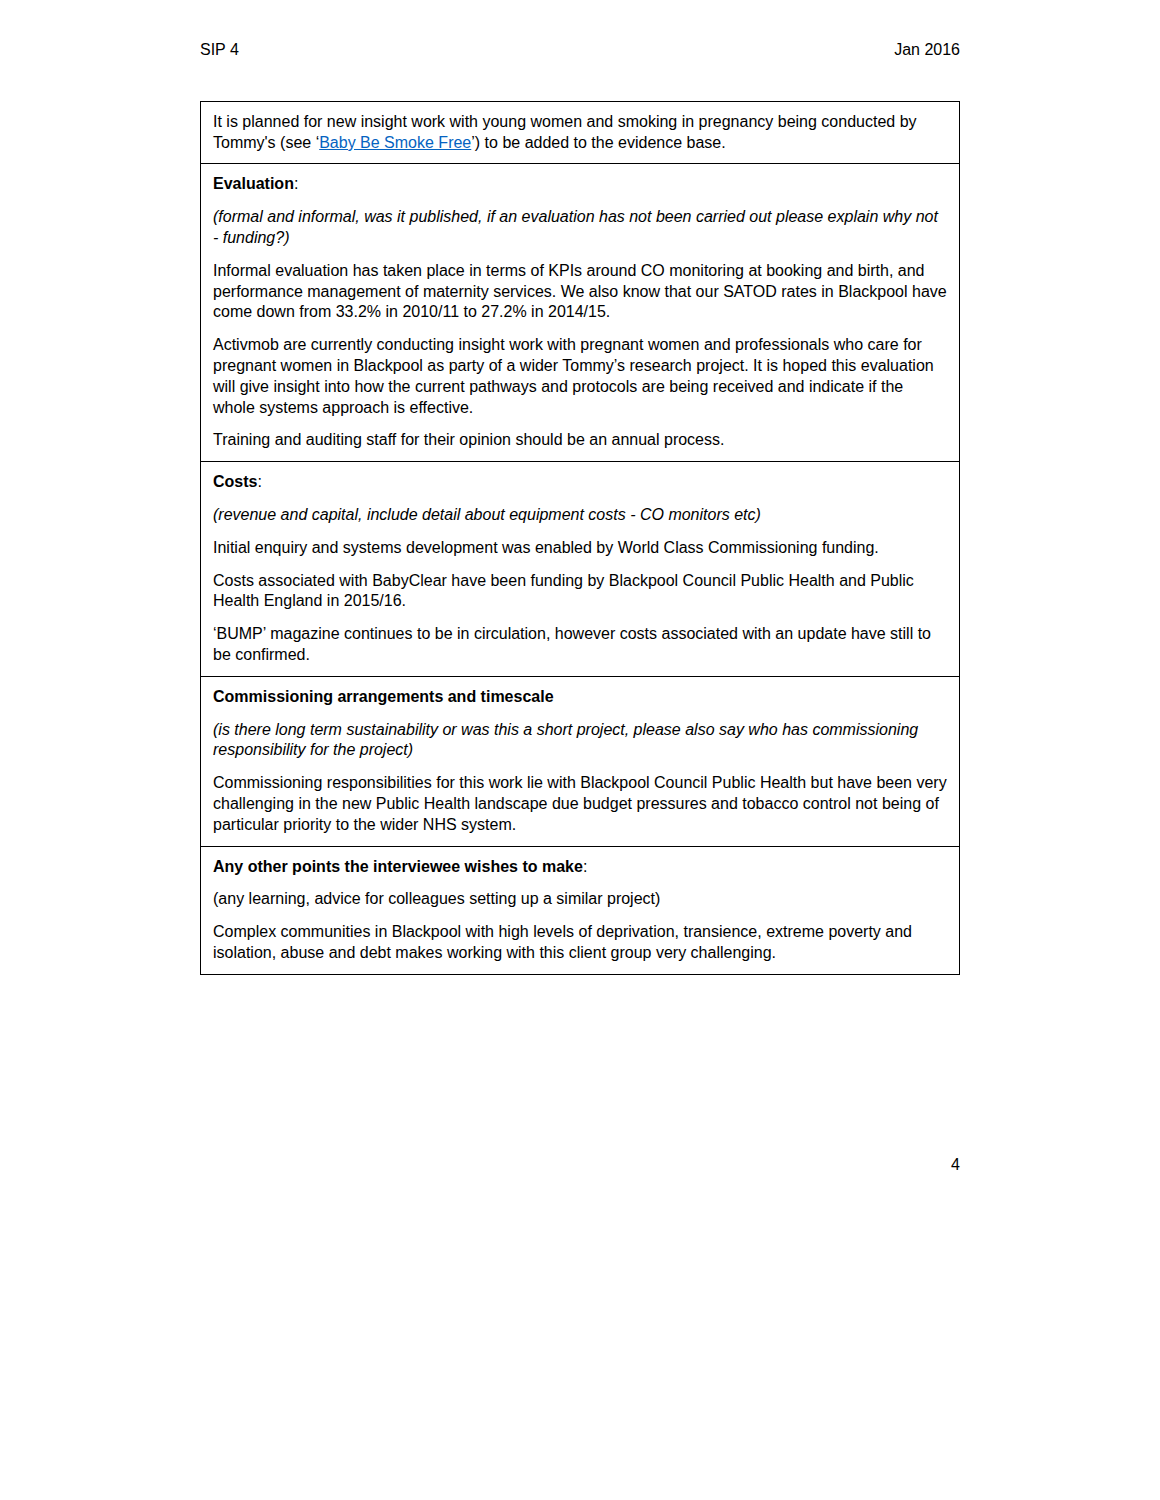SIP 4 Jan 2016
| It is planned for new insight work with young women and smoking in pregnancy being conducted by Tommy's (see ‘ Baby Be Smoke Free ’) to be added to the evidence base. |
| Evaluation : (formal and informal, was it published, if an evaluation has not been carried out please explain why not - funding?) Informal evaluation has taken place in terms of KPIs around CO monitoring at booking and birth, and performance management of maternity services. We also know that our SATOD rates in Blackpool have come down from 33.2% in 2010/11 to 27.2% in 2014/15. Activmob are currently conducting insight work with pregnant women and professionals who care for pregnant women in Blackpool as party of a wider Tommy’s research project. It is hoped this evaluation will give insight into how the current pathways and protocols are being received and indicate if the whole systems approach is effective. Training and auditing staff for their opinion should be an annual process. |
| Costs : (revenue and capital, include detail about equipment costs - CO monitors etc) Initial enquiry and systems development was enabled by World Class Commissioning funding. Costs associated with BabyClear have been funding by Blackpool Council Public Health and Public Health England in 2015/16. ‘BUMP’ magazine continues to be in circulation, however costs associated with an update have still to be confirmed. |
| Commissioning arrangements and timescale (is there long term sustainability or was this a short project, please also say who has commissioning responsibility for the project) Commissioning responsibilities for this work lie with Blackpool Council Public Health but have been very challenging in the new Public Health landscape due budget pressures and tobacco control not being of particular priority to the wider NHS system. |
| Any other points the interviewee wishes to make : (any learning, advice for colleagues setting up a similar project) Complex communities in Blackpool with high levels of deprivation, transience, extreme poverty and isolation, abuse and debt makes working with this client group very challenging. |
4